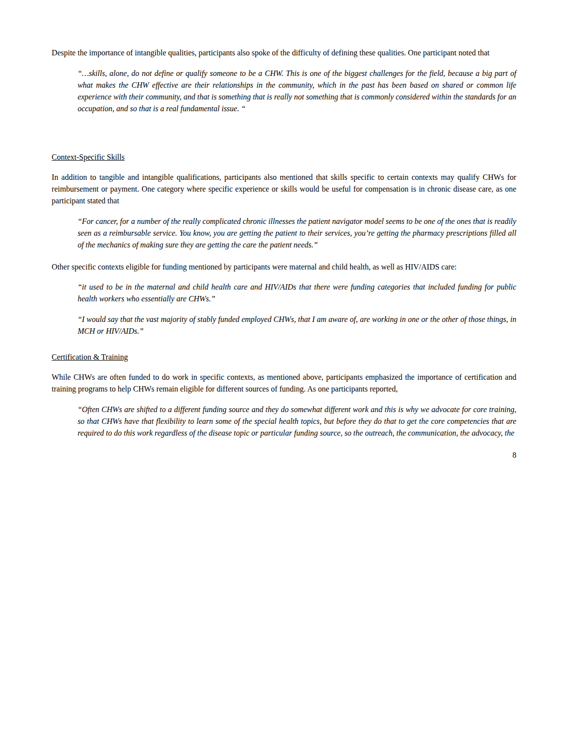Despite the importance of intangible qualities, participants also spoke of the difficulty of defining these qualities. One participant noted that
“…skills, alone, do not define or qualify someone to be a CHW. This is one of the biggest challenges for the field, because a big part of what makes the CHW effective are their relationships in the community, which in the past has been based on shared or common life experience with their community, and that is something that is really not something that is commonly considered within the standards for an occupation, and so that is a real fundamental issue. “
Context-Specific Skills
In addition to tangible and intangible qualifications, participants also mentioned that skills specific to certain contexts may qualify CHWs for reimbursement or payment. One category where specific experience or skills would be useful for compensation is in chronic disease care, as one participant stated that
“For cancer, for a number of the really complicated chronic illnesses the patient navigator model seems to be one of the ones that is readily seen as a reimbursable service. You know, you are getting the patient to their services, you’re getting the pharmacy prescriptions filled all of the mechanics of making sure they are getting the care the patient needs.”
Other specific contexts eligible for funding mentioned by participants were maternal and child health, as well as HIV/AIDS care:
“it used to be in the maternal and child health care and HIV/AIDs that there were funding categories that included funding for public health workers who essentially are CHWs.”
“I would say that the vast majority of stably funded employed CHWs, that I am aware of, are working in one or the other of those things, in MCH or HIV/AIDs.”
Certification & Training
While CHWs are often funded to do work in specific contexts, as mentioned above, participants emphasized the importance of certification and training programs to help CHWs remain eligible for different sources of funding. As one participants reported,
“Often CHWs are shifted to a different funding source and they do somewhat different work and this is why we advocate for core training, so that CHWs have that flexibility to learn some of the special health topics, but before they do that to get the core competencies that are required to do this work regardless of the disease topic or particular funding source, so the outreach, the communication, the advocacy, the
8